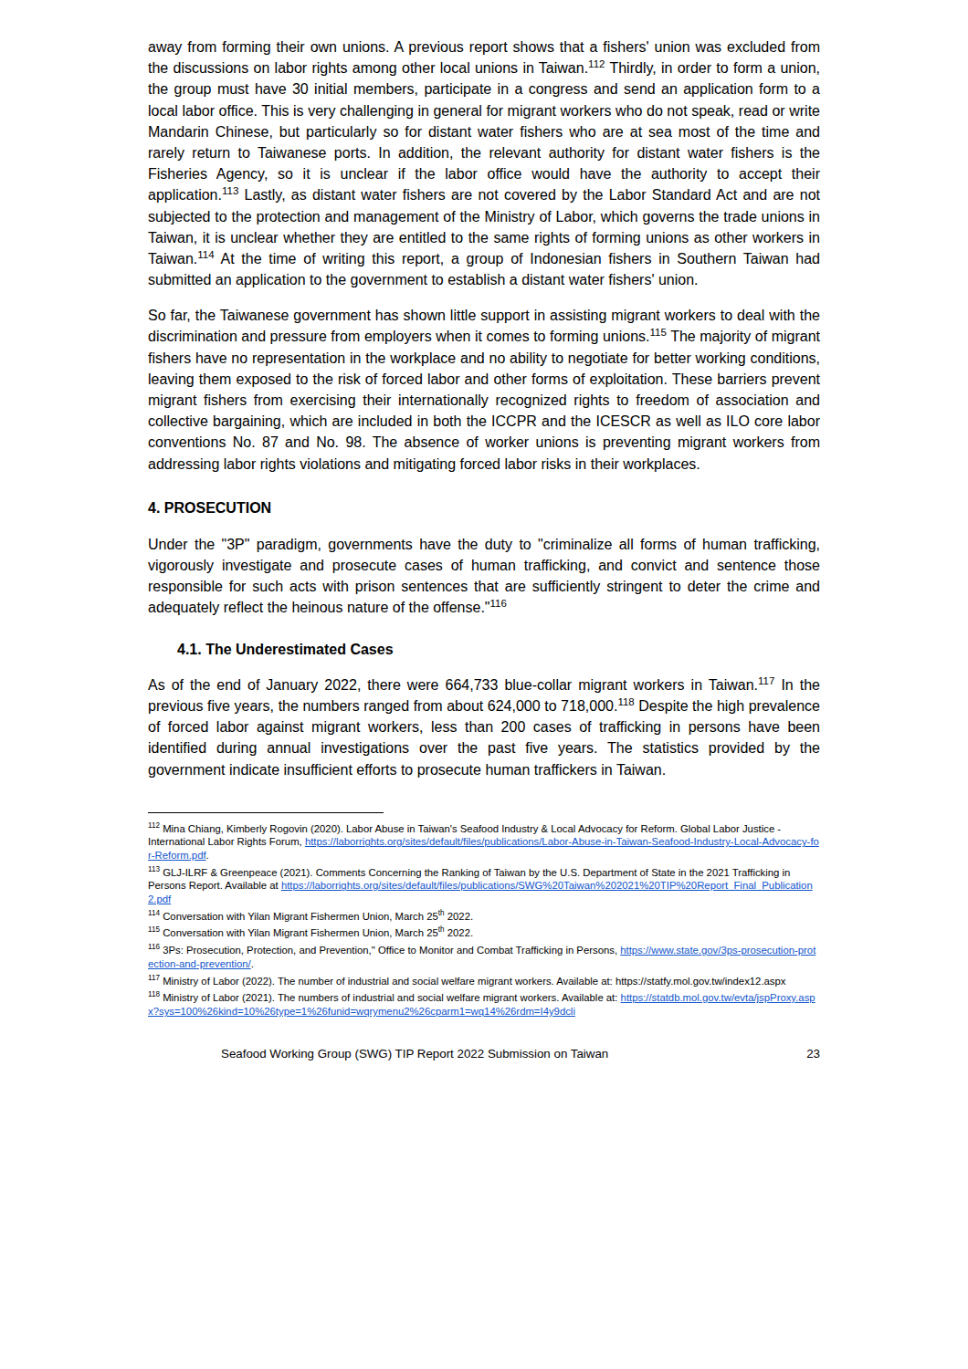away from forming their own unions. A previous report shows that a fishers' union was excluded from the discussions on labor rights among other local unions in Taiwan.112 Thirdly, in order to form a union, the group must have 30 initial members, participate in a congress and send an application form to a local labor office. This is very challenging in general for migrant workers who do not speak, read or write Mandarin Chinese, but particularly so for distant water fishers who are at sea most of the time and rarely return to Taiwanese ports. In addition, the relevant authority for distant water fishers is the Fisheries Agency, so it is unclear if the labor office would have the authority to accept their application.113 Lastly, as distant water fishers are not covered by the Labor Standard Act and are not subjected to the protection and management of the Ministry of Labor, which governs the trade unions in Taiwan, it is unclear whether they are entitled to the same rights of forming unions as other workers in Taiwan.114 At the time of writing this report, a group of Indonesian fishers in Southern Taiwan had submitted an application to the government to establish a distant water fishers' union.
So far, the Taiwanese government has shown little support in assisting migrant workers to deal with the discrimination and pressure from employers when it comes to forming unions.115 The majority of migrant fishers have no representation in the workplace and no ability to negotiate for better working conditions, leaving them exposed to the risk of forced labor and other forms of exploitation. These barriers prevent migrant fishers from exercising their internationally recognized rights to freedom of association and collective bargaining, which are included in both the ICCPR and the ICESCR as well as ILO core labor conventions No. 87 and No. 98. The absence of worker unions is preventing migrant workers from addressing labor rights violations and mitigating forced labor risks in their workplaces.
4. PROSECUTION
Under the "3P" paradigm, governments have the duty to "criminalize all forms of human trafficking, vigorously investigate and prosecute cases of human trafficking, and convict and sentence those responsible for such acts with prison sentences that are sufficiently stringent to deter the crime and adequately reflect the heinous nature of the offense."116
4.1. The Underestimated Cases
As of the end of January 2022, there were 664,733 blue-collar migrant workers in Taiwan.117 In the previous five years, the numbers ranged from about 624,000 to 718,000.118 Despite the high prevalence of forced labor against migrant workers, less than 200 cases of trafficking in persons have been identified during annual investigations over the past five years. The statistics provided by the government indicate insufficient efforts to prosecute human traffickers in Taiwan.
112 Mina Chiang, Kimberly Rogovin (2020). Labor Abuse in Taiwan's Seafood Industry & Local Advocacy for Reform. Global Labor Justice - International Labor Rights Forum, https://laborrights.org/sites/default/files/publications/Labor-Abuse-in-Taiwan-Seafood-Industry-Local-Advocacy-for-Reform.pdf.
113 GLJ-ILRF & Greenpeace (2021). Comments Concerning the Ranking of Taiwan by the U.S. Department of State in the 2021 Trafficking in Persons Report. Available at https://laborrights.org/sites/default/files/publications/SWG%20Taiwan%202021%20TIP%20Report_Final_Publication2.pdf
114 Conversation with Yilan Migrant Fishermen Union, March 25th 2022.
115 Conversation with Yilan Migrant Fishermen Union, March 25th 2022.
116 3Ps: Prosecution, Protection, and Prevention," Office to Monitor and Combat Trafficking in Persons, https://www.state.gov/3ps-prosecution-protection-and-prevention/.
117 Ministry of Labor (2022). The number of industrial and social welfare migrant workers. Available at: https://statfy.mol.gov.tw/index12.aspx
118 Ministry of Labor (2021). The numbers of industrial and social welfare migrant workers. Available at: https://statdb.mol.gov.tw/evta/jspProxy.aspx?sys=100%26kind=10%26type=1%26funid=wqrymenu2%26cparm1=wq14%26rdm=I4y9dcli
Seafood Working Group (SWG) TIP Report 2022 Submission on Taiwan 23